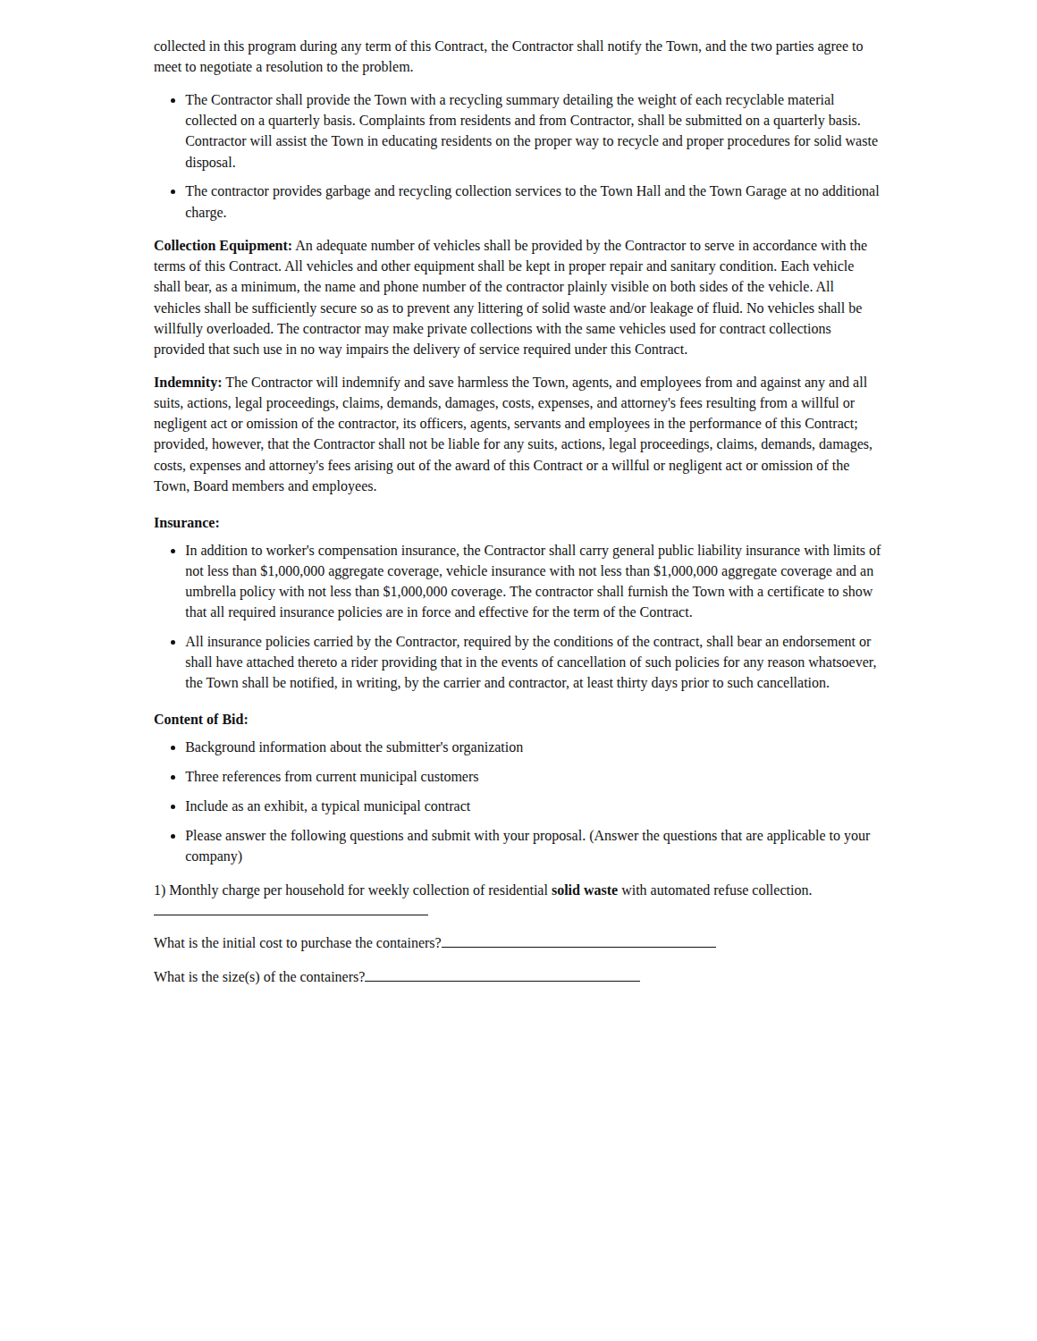collected in this program during any term of this Contract, the Contractor shall notify the Town, and the two parties agree to meet to negotiate a resolution to the problem.
The Contractor shall provide the Town with a recycling summary detailing the weight of each recyclable material collected on a quarterly basis. Complaints from residents and from Contractor, shall be submitted on a quarterly basis. Contractor will assist the Town in educating residents on the proper way to recycle and proper procedures for solid waste disposal.
The contractor provides garbage and recycling collection services to the Town Hall and the Town Garage at no additional charge.
Collection Equipment: An adequate number of vehicles shall be provided by the Contractor to serve in accordance with the terms of this Contract. All vehicles and other equipment shall be kept in proper repair and sanitary condition. Each vehicle shall bear, as a minimum, the name and phone number of the contractor plainly visible on both sides of the vehicle. All vehicles shall be sufficiently secure so as to prevent any littering of solid waste and/or leakage of fluid. No vehicles shall be willfully overloaded. The contractor may make private collections with the same vehicles used for contract collections provided that such use in no way impairs the delivery of service required under this Contract.
Indemnity: The Contractor will indemnify and save harmless the Town, agents, and employees from and against any and all suits, actions, legal proceedings, claims, demands, damages, costs, expenses, and attorney's fees resulting from a willful or negligent act or omission of the contractor, its officers, agents, servants and employees in the performance of this Contract; provided, however, that the Contractor shall not be liable for any suits, actions, legal proceedings, claims, demands, damages, costs, expenses and attorney's fees arising out of the award of this Contract or a willful or negligent act or omission of the Town, Board members and employees.
Insurance:
In addition to worker's compensation insurance, the Contractor shall carry general public liability insurance with limits of not less than $1,000,000 aggregate coverage, vehicle insurance with not less than $1,000,000 aggregate coverage and an umbrella policy with not less than $1,000,000 coverage. The contractor shall furnish the Town with a certificate to show that all required insurance policies are in force and effective for the term of the Contract.
All insurance policies carried by the Contractor, required by the conditions of the contract, shall bear an endorsement or shall have attached thereto a rider providing that in the events of cancellation of such policies for any reason whatsoever, the Town shall be notified, in writing, by the carrier and contractor, at least thirty days prior to such cancellation.
Content of Bid:
Background information about the submitter's organization
Three references from current municipal customers
Include as an exhibit, a typical municipal contract
Please answer the following questions and submit with your proposal. (Answer the questions that are applicable to your company)
1) Monthly charge per household for weekly collection of residential solid waste with automated refuse collection.
What is the initial cost to purchase the containers?
What is the size(s) of the containers?